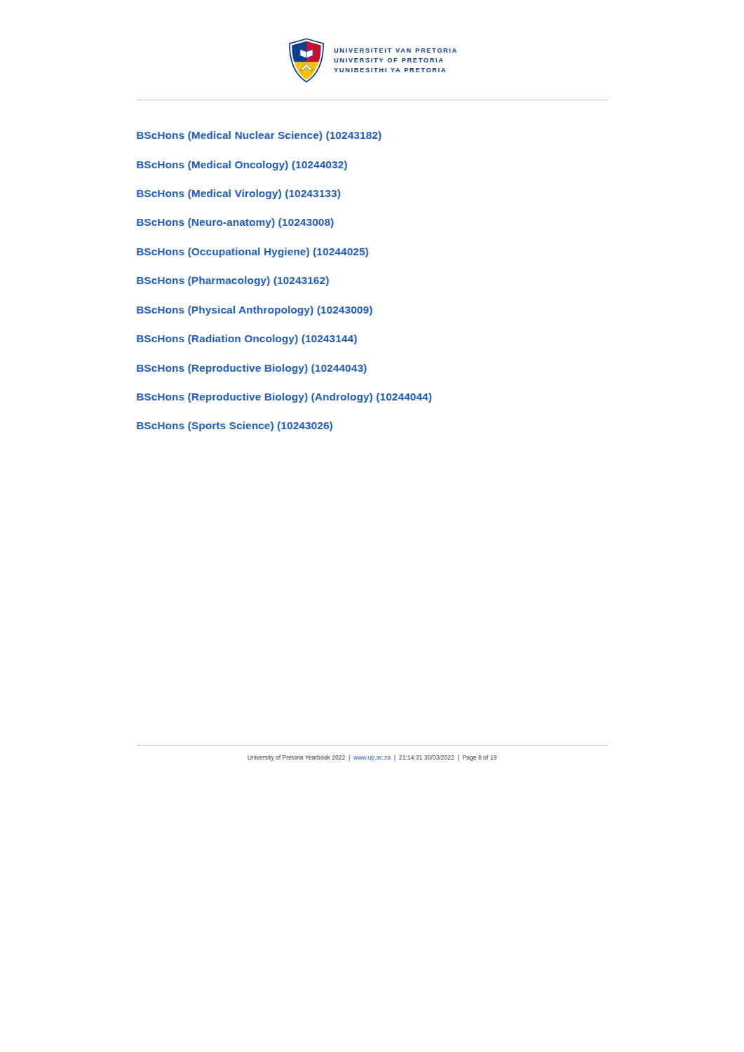Universiteit van Pretoria University of Pretoria Yunibesithi ya Pretoria
BScHons (Medical Nuclear Science) (10243182)
BScHons (Medical Oncology) (10244032)
BScHons (Medical Virology) (10243133)
BScHons (Neuro-anatomy) (10243008)
BScHons (Occupational Hygiene) (10244025)
BScHons (Pharmacology) (10243162)
BScHons (Physical Anthropology) (10243009)
BScHons (Radiation Oncology) (10243144)
BScHons (Reproductive Biology) (10244043)
BScHons (Reproductive Biology) (Andrology) (10244044)
BScHons (Sports Science) (10243026)
University of Pretoria Yearbook 2022 | www.up.ac.za | 21:14:31 30/03/2022 | Page 8 of 19